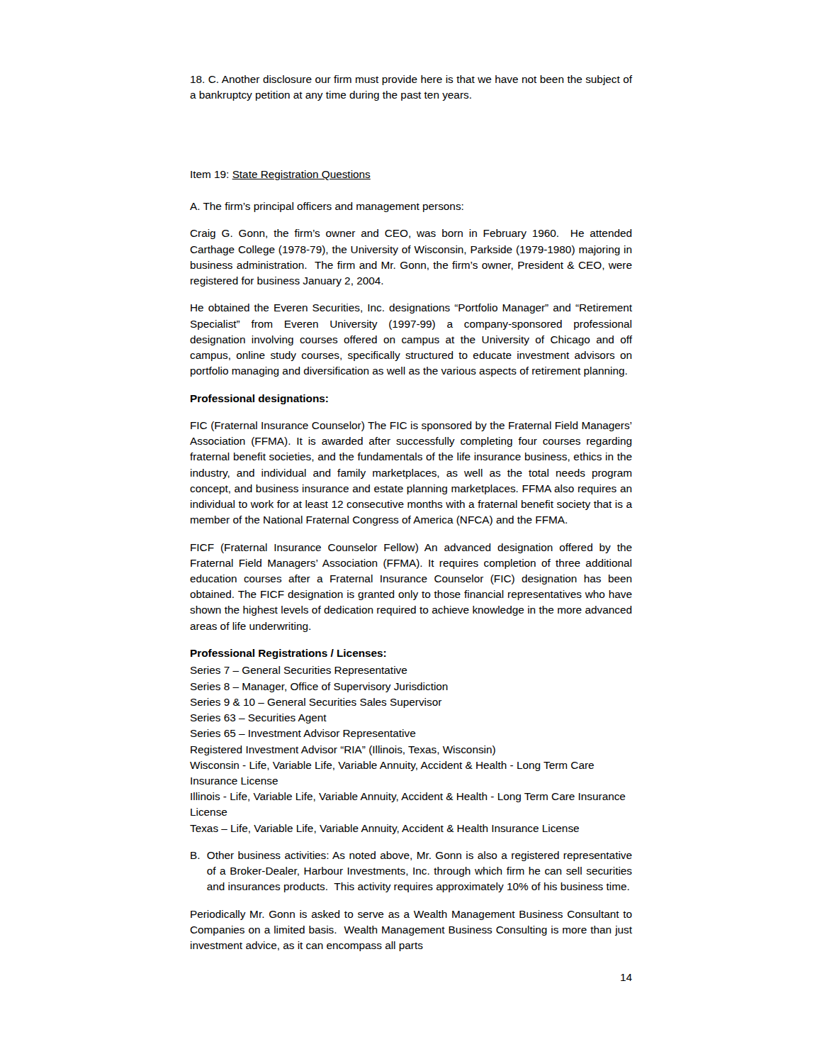18. C. Another disclosure our firm must provide here is that we have not been the subject of a bankruptcy petition at any time during the past ten years.
Item 19: State Registration Questions
A. The firm’s principal officers and management persons:
Craig G. Gonn, the firm’s owner and CEO, was born in February 1960. He attended Carthage College (1978-79), the University of Wisconsin, Parkside (1979-1980) majoring in business administration. The firm and Mr. Gonn, the firm’s owner, President & CEO, were registered for business January 2, 2004.
He obtained the Everen Securities, Inc. designations “Portfolio Manager” and “Retirement Specialist” from Everen University (1997-99) a company-sponsored professional designation involving courses offered on campus at the University of Chicago and off campus, online study courses, specifically structured to educate investment advisors on portfolio managing and diversification as well as the various aspects of retirement planning.
Professional designations:
FIC (Fraternal Insurance Counselor) The FIC is sponsored by the Fraternal Field Managers’ Association (FFMA). It is awarded after successfully completing four courses regarding fraternal benefit societies, and the fundamentals of the life insurance business, ethics in the industry, and individual and family marketplaces, as well as the total needs program concept, and business insurance and estate planning marketplaces. FFMA also requires an individual to work for at least 12 consecutive months with a fraternal benefit society that is a member of the National Fraternal Congress of America (NFCA) and the FFMA.
FICF (Fraternal Insurance Counselor Fellow) An advanced designation offered by the Fraternal Field Managers’ Association (FFMA). It requires completion of three additional education courses after a Fraternal Insurance Counselor (FIC) designation has been obtained. The FICF designation is granted only to those financial representatives who have shown the highest levels of dedication required to achieve knowledge in the more advanced areas of life underwriting.
Professional Registrations / Licenses:
Series 7 – General Securities Representative
Series 8 – Manager, Office of Supervisory Jurisdiction
Series 9 & 10 – General Securities Sales Supervisor
Series 63 – Securities Agent
Series 65 – Investment Advisor Representative
Registered Investment Advisor “RIA” (Illinois, Texas, Wisconsin)
Wisconsin - Life, Variable Life, Variable Annuity, Accident & Health - Long Term Care Insurance License
Illinois - Life, Variable Life, Variable Annuity, Accident & Health - Long Term Care Insurance License
Texas – Life, Variable Life, Variable Annuity, Accident & Health Insurance License
B. Other business activities: As noted above, Mr. Gonn is also a registered representative of a Broker-Dealer, Harbour Investments, Inc. through which firm he can sell securities and insurances products. This activity requires approximately 10% of his business time.
Periodically Mr. Gonn is asked to serve as a Wealth Management Business Consultant to Companies on a limited basis. Wealth Management Business Consulting is more than just investment advice, as it can encompass all parts
14